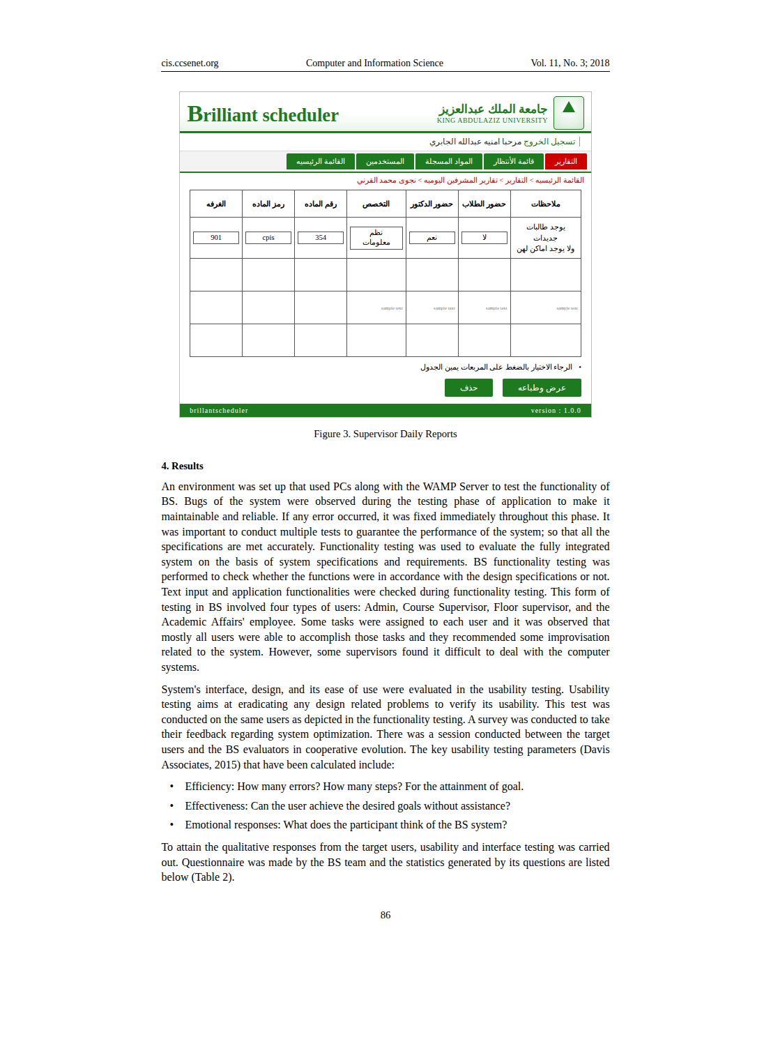cis.ccsenet.org
Computer and Information Science
Vol. 11, No. 3; 2018
جامعة الملك عبدالعزيز
KING ABDULAZIZ UNIVERSITY
Brilliant scheduler
تسجيل الخروج مرحبا امنيه عبدالله الجابري
التقارير قائمة الأنتظار المواد المسجلة المستخدمين القائمة الرئيسيه
القائمة الرئيسيه > التقارير > تقارير المشرفين اليوميه > نجوى محمد القرني
| ملاحظات | حضور الطلاب | حضور الدكتور | التخصص | رقم الماده | رمز الماده | الغرفه |
| --- | --- | --- | --- | --- | --- | --- |
| يوجد طالبات جديدات ولا يوجد اماكن لهن | لا | نعم | نظم معلومات | 354 | cpis | 901 |
| sample text | sample text | sample text | sample text | | | |
• الرجاء الاختيار بالضغط على المربعات يمين الجدول
عرض وطباعه حذف
brillantscheduler version : 1.0.0
Figure 3. Supervisor Daily Reports
4. Results
An environment was set up that used PCs along with the WAMP Server to test the functionality of BS. Bugs of the system were observed during the testing phase of application to make it maintainable and reliable. If any error occurred, it was fixed immediately throughout this phase. It was important to conduct multiple tests to guarantee the performance of the system; so that all the specifications are met accurately. Functionality testing was used to evaluate the fully integrated system on the basis of system specifications and requirements. BS functionality testing was performed to check whether the functions were in accordance with the design specifications or not. Text input and application functionalities were checked during functionality testing. This form of testing in BS involved four types of users: Admin, Course Supervisor, Floor supervisor, and the Academic Affairs' employee. Some tasks were assigned to each user and it was observed that mostly all users were able to accomplish those tasks and they recommended some improvisation related to the system. However, some supervisors found it difficult to deal with the computer systems.
System's interface, design, and its ease of use were evaluated in the usability testing. Usability testing aims at eradicating any design related problems to verify its usability. This test was conducted on the same users as depicted in the functionality testing. A survey was conducted to take their feedback regarding system optimization. There was a session conducted between the target users and the BS evaluators in cooperative evolution. The key usability testing parameters (Davis Associates, 2015) that have been calculated include:
Efficiency: How many errors? How many steps? For the attainment of goal.
Effectiveness: Can the user achieve the desired goals without assistance?
Emotional responses: What does the participant think of the BS system?
To attain the qualitative responses from the target users, usability and interface testing was carried out. Questionnaire was made by the BS team and the statistics generated by its questions are listed below (Table 2).
86